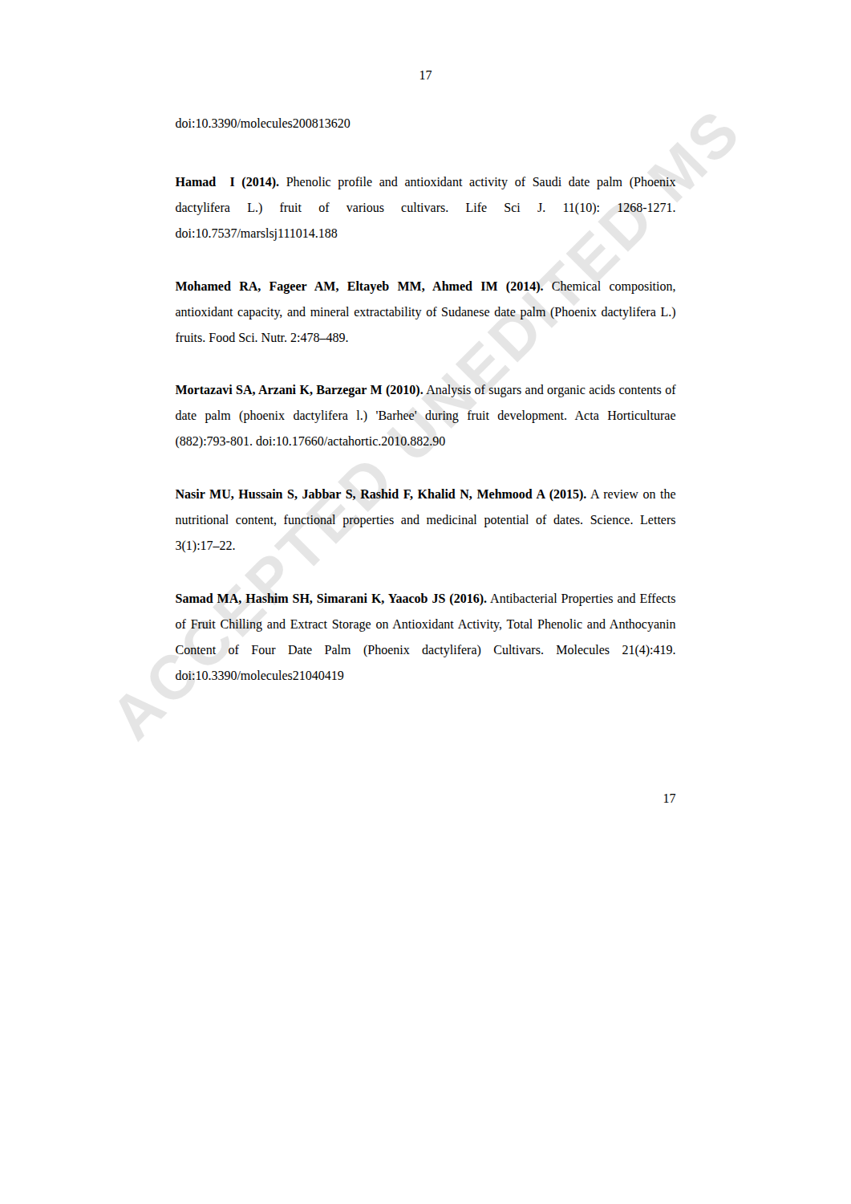17
ACCEPTED UNEDITED MS
doi:10.3390/molecules200813620
Hamad I (2014). Phenolic profile and antioxidant activity of Saudi date palm (Phoenix dactylifera L.) fruit of various cultivars. Life Sci J. 11(10): 1268-1271. doi:10.7537/marslsj111014.188
Mohamed RA, Fageer AM, Eltayeb MM, Ahmed IM (2014). Chemical composition, antioxidant capacity, and mineral extractability of Sudanese date palm (Phoenix dactylifera L.) fruits. Food Sci. Nutr. 2:478–489.
Mortazavi SA, Arzani K, Barzegar M (2010). Analysis of sugars and organic acids contents of date palm (phoenix dactylifera l.) 'Barhee' during fruit development. Acta Horticulturae (882):793-801. doi:10.17660/actahortic.2010.882.90
Nasir MU, Hussain S, Jabbar S, Rashid F, Khalid N, Mehmood A (2015). A review on the nutritional content, functional properties and medicinal potential of dates. Science. Letters 3(1):17–22.
Samad MA, Hashim SH, Simarani K, Yaacob JS (2016). Antibacterial Properties and Effects of Fruit Chilling and Extract Storage on Antioxidant Activity, Total Phenolic and Anthocyanin Content of Four Date Palm (Phoenix dactylifera) Cultivars. Molecules 21(4):419. doi:10.3390/molecules21040419
17